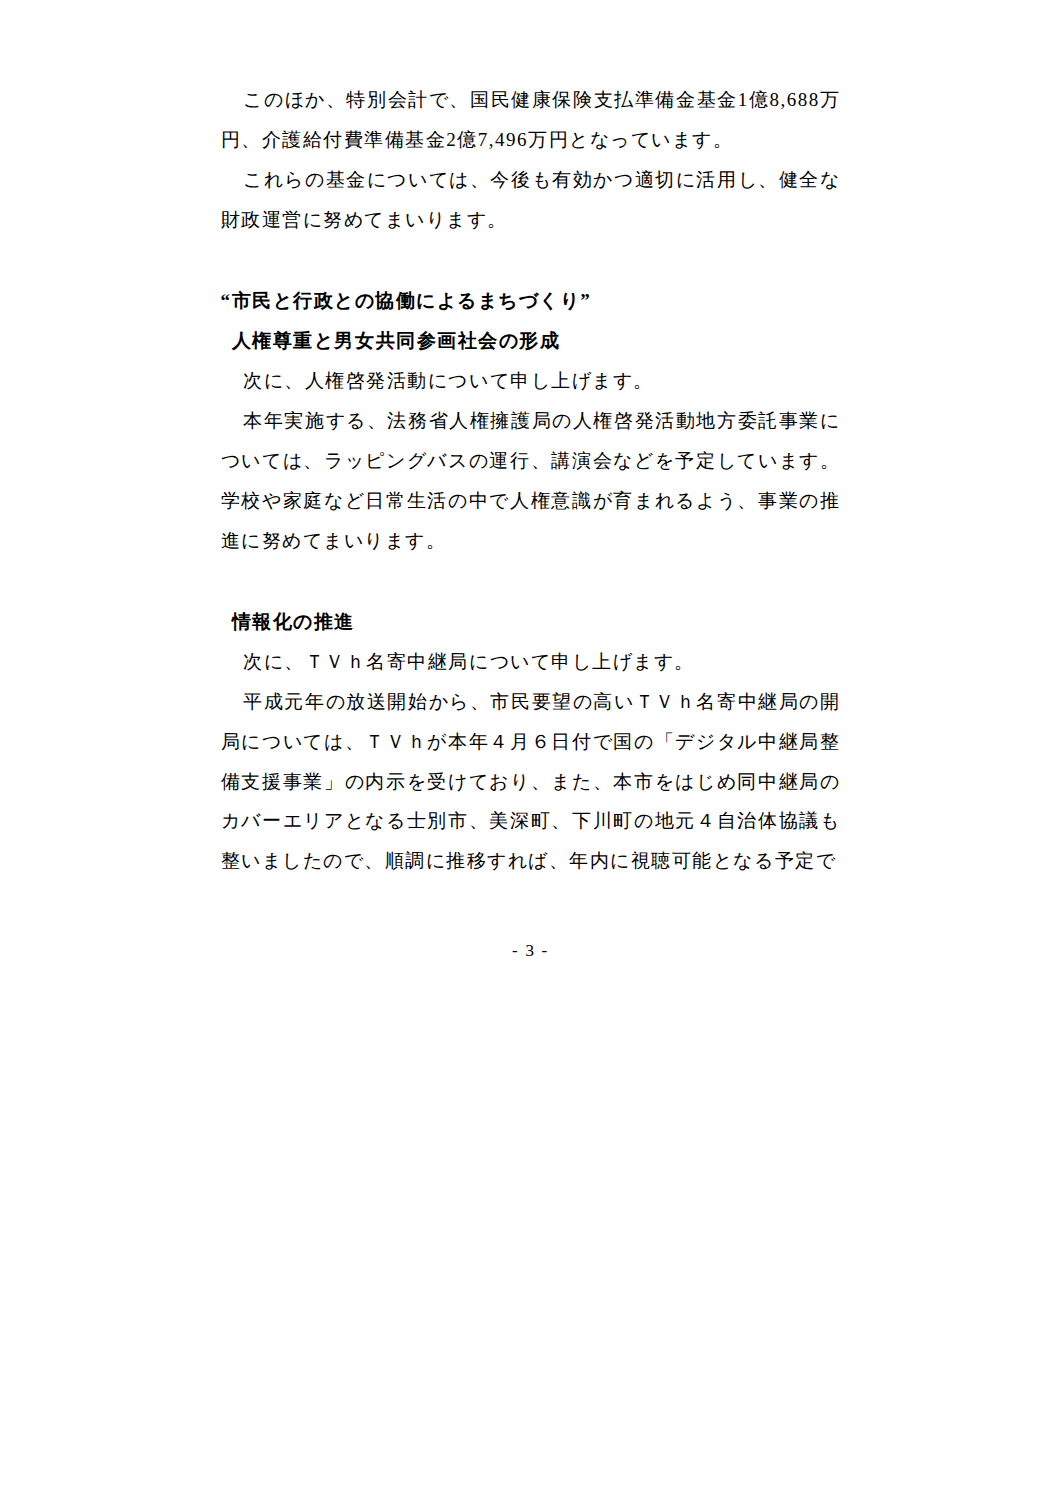このほか、特別会計で、国民健康保険支払準備金基金1億8,688万円、介護給付費準備基金2億7,496万円となっています。
これらの基金については、今後も有効かつ適切に活用し、健全な財政運営に努めてまいります。
“市民と行政との協働によるまちづくり”
人権尊重と男女共同参画社会の形成
次に、人権啓発活動について申し上げます。
本年実施する、法務省人権擁護局の人権啓発活動地方委託事業については、ラッピングバスの運行、講演会などを予定しています。学校や家庭など日常生活の中で人権意識が育まれるよう、事業の推進に努めてまいります。
情報化の推進
次に、ＴＶｈ名寄中継局について申し上げます。
平成元年の放送開始から、市民要望の高いＴＶｈ名寄中継局の開局については、ＴＶｈが本年４月６日付で国の「デジタル中継局整備支援事業」の内示を受けており、また、本市をはじめ同中継局のカバーエリアとなる士別市、美深町、下川町の地元４自治体協議も整いましたので、順調に推移すれば、年内に視聴可能となる予定で
- 3 -